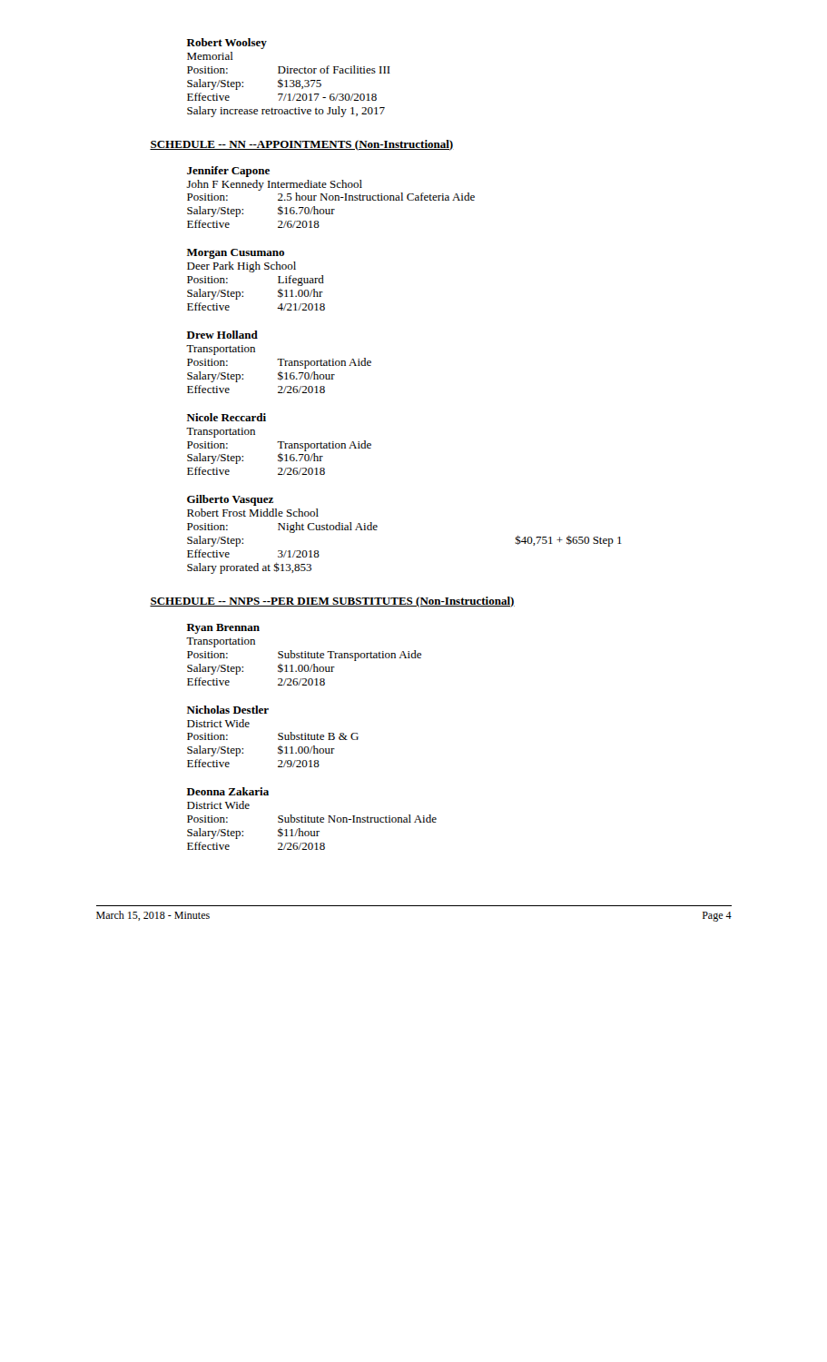Robert Woolsey
Memorial
Position: Director of Facilities III
Salary/Step:$138,375
Effective 7/1/2017 - 6/30/2018
Salary increase retroactive to July 1, 2017
SCHEDULE -- NN --APPOINTMENTS (Non-Instructional)
Jennifer Capone
John F Kennedy Intermediate School
Position: 2.5 hour Non-Instructional Cafeteria Aide
Salary/Step:$16.70/hour
Effective 2/6/2018
Morgan Cusumano
Deer Park High School
Position: Lifeguard
Salary/Step:$11.00/hr
Effective 4/21/2018
Drew Holland
Transportation
Position: Transportation Aide
Salary/Step:$16.70/hour
Effective 2/26/2018
Nicole Reccardi
Transportation
Position: Transportation Aide
Salary/Step:$16.70/hr
Effective 2/26/2018
Gilberto Vasquez
Robert Frost Middle School
Position: Night Custodial Aide
Salary/Step:$40,751 + $650 Step 1
Effective 3/1/2018
Salary prorated at $13,853
SCHEDULE -- NNPS --PER DIEM SUBSTITUTES (Non-Instructional)
Ryan Brennan
Transportation
Position: Substitute Transportation Aide
Salary/Step:$11.00/hour
Effective 2/26/2018
Nicholas Destler
District Wide
Position: Substitute B & G
Salary/Step:$11.00/hour
Effective 2/9/2018
Deonna Zakaria
District Wide
Position: Substitute Non-Instructional Aide
Salary/Step:$11/hour
Effective 2/26/2018
March 15, 2018 - Minutes Page 4